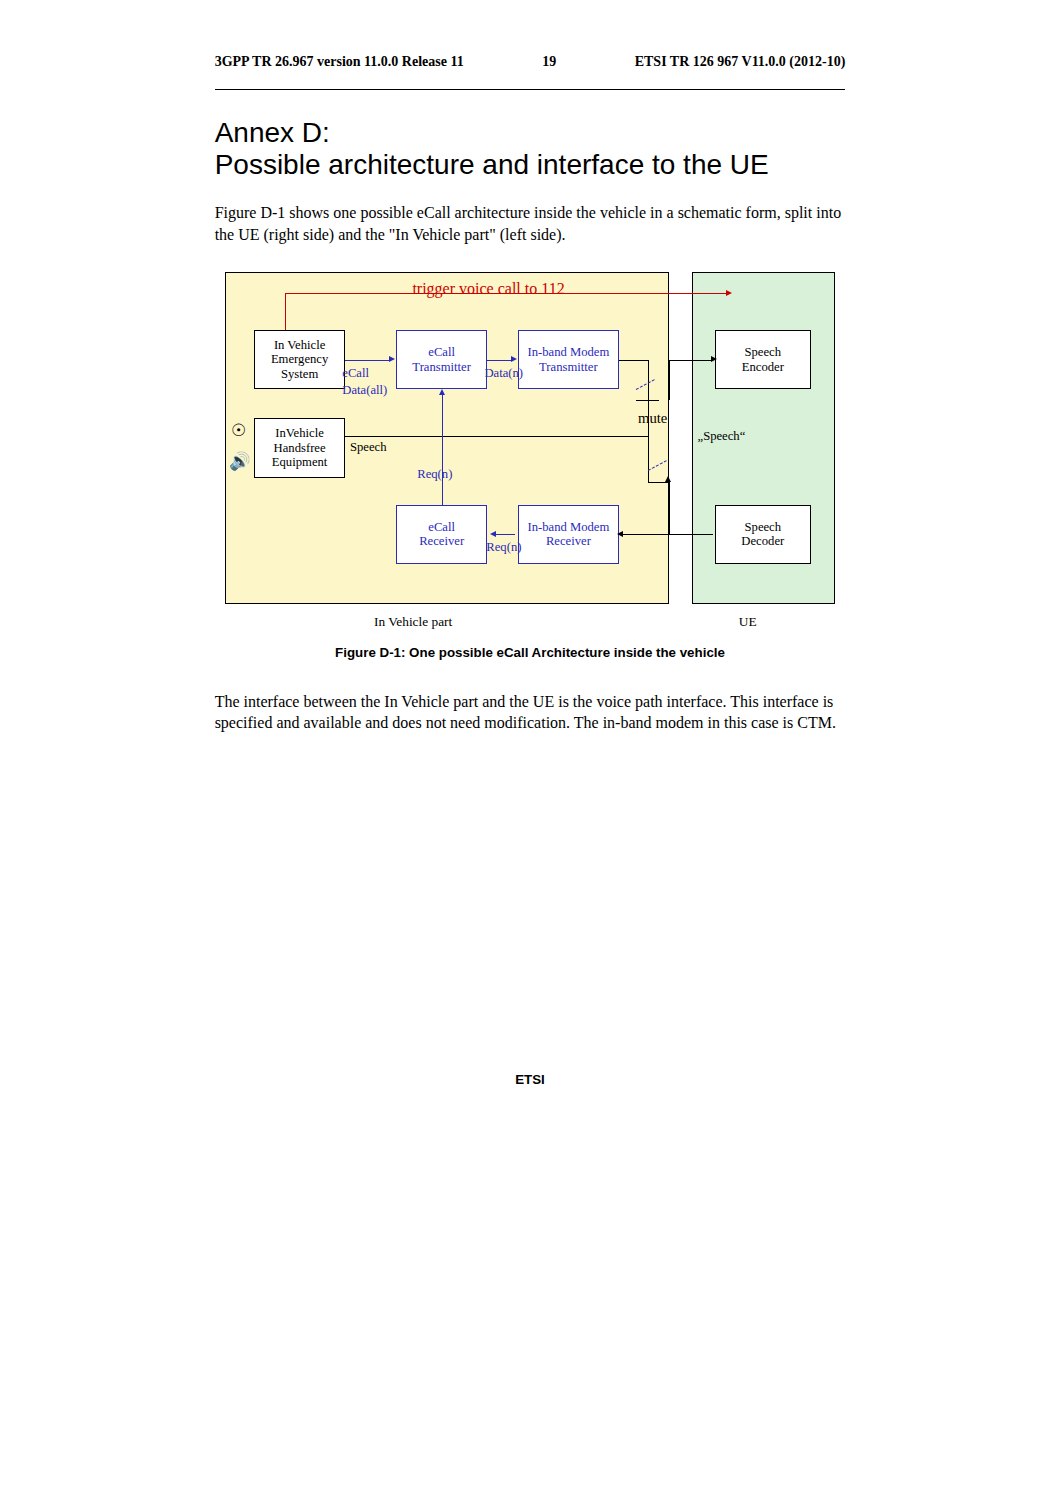3GPP TR 26.967 version 11.0.0 Release 11
19
ETSI TR 126 967 V11.0.0 (2012-10)
Annex D:
Possible architecture and interface to the UE
Figure D-1 shows one possible eCall architecture inside the vehicle in a schematic form, split into the UE (right side) and the "In Vehicle part" (left side).
trigger voice call to 112
In Vehicle
Emergency
System
eCall
Transmitter
In-band Modem
Transmitter
Speech
Encoder
InVehicle
Handsfree
Equipment
eCall
Receiver
In-band Modem
Receiver
Speech
Decoder
☉
🔊
eCall
Data(all)
Data(n)
mute
„Speech“
Speech
Req(n)
Req(n)
In Vehicle part UE
Figure D-1: One possible eCall Architecture inside the vehicle
The interface between the In Vehicle part and the UE is the voice path interface. This interface is specified and available and does not need modification. The in-band modem in this case is CTM.
ETSI